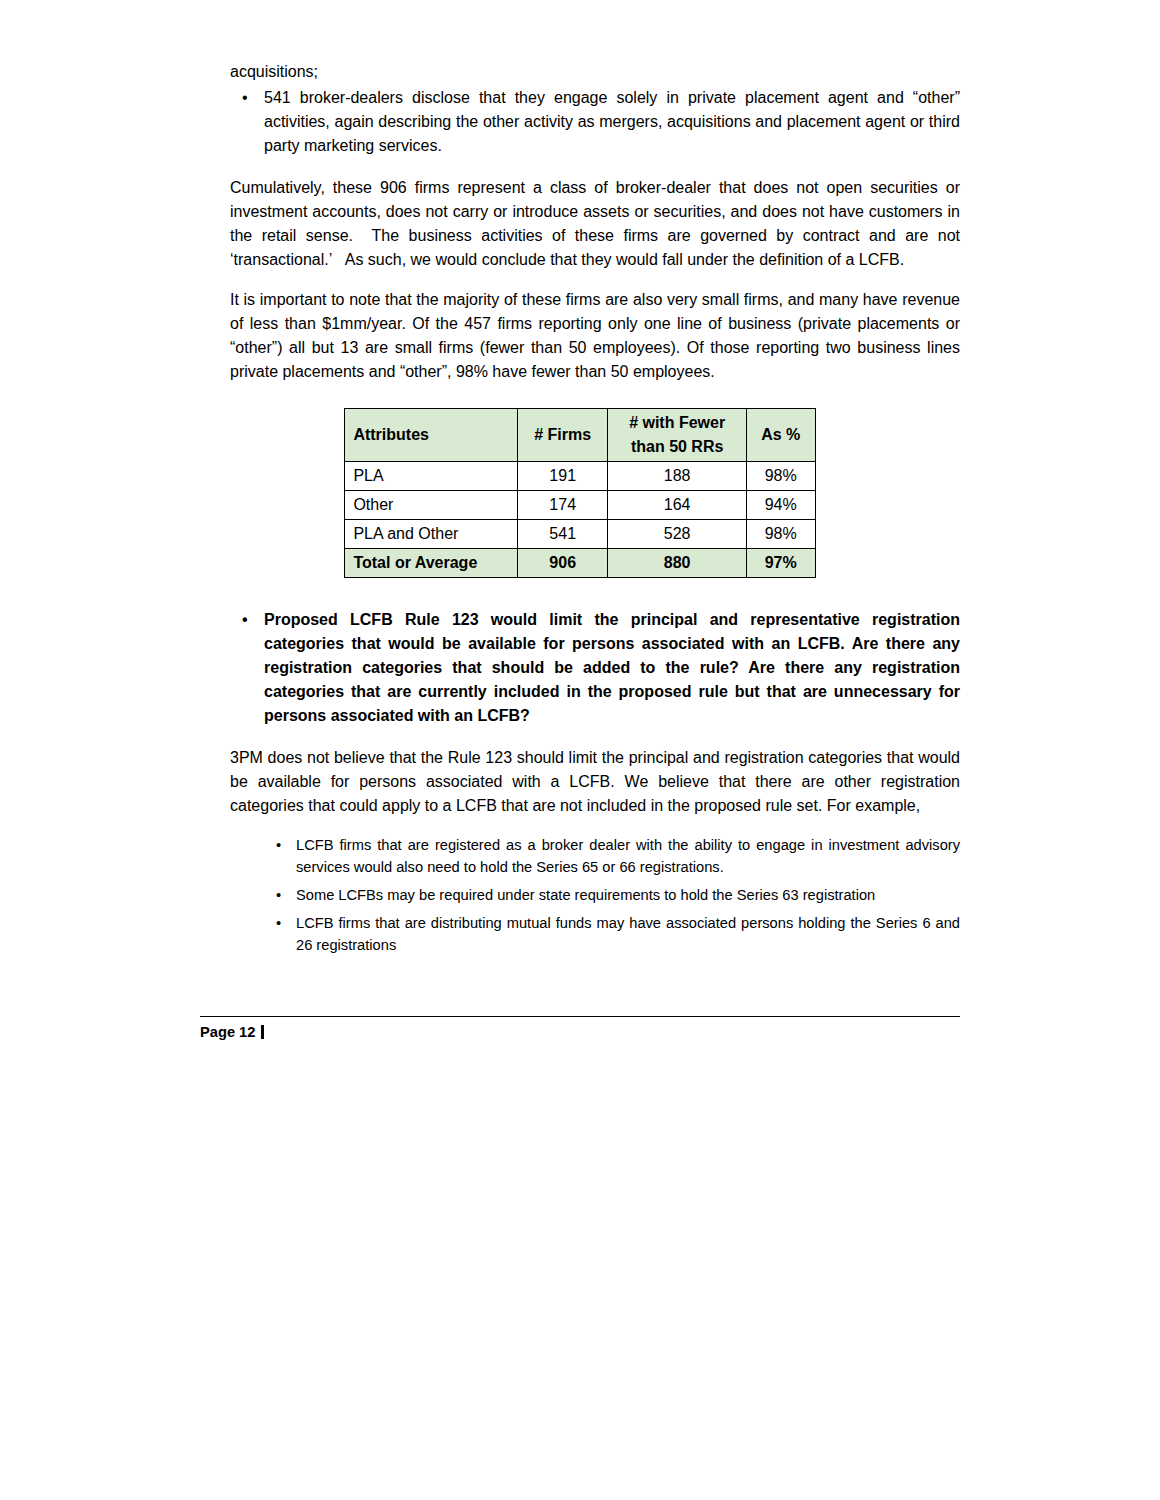acquisitions;
541 broker-dealers disclose that they engage solely in private placement agent and “other” activities, again describing the other activity as mergers, acquisitions and placement agent or third party marketing services.
Cumulatively, these 906 firms represent a class of broker-dealer that does not open securities or investment accounts, does not carry or introduce assets or securities, and does not have customers in the retail sense. The business activities of these firms are governed by contract and are not ‘transactional.’ As such, we would conclude that they would fall under the definition of a LCFB.
It is important to note that the majority of these firms are also very small firms, and many have revenue of less than $1mm/year. Of the 457 firms reporting only one line of business (private placements or “other”) all but 13 are small firms (fewer than 50 employees). Of those reporting two business lines private placements and “other”, 98% have fewer than 50 employees.
| Attributes | # Firms | # with Fewer than 50 RRs | As % |
| --- | --- | --- | --- |
| PLA | 191 | 188 | 98% |
| Other | 174 | 164 | 94% |
| PLA and Other | 541 | 528 | 98% |
| Total or Average | 906 | 880 | 97% |
Proposed LCFB Rule 123 would limit the principal and representative registration categories that would be available for persons associated with an LCFB. Are there any registration categories that should be added to the rule? Are there any registration categories that are currently included in the proposed rule but that are unnecessary for persons associated with an LCFB?
3PM does not believe that the Rule 123 should limit the principal and registration categories that would be available for persons associated with a LCFB. We believe that there are other registration categories that could apply to a LCFB that are not included in the proposed rule set. For example,
LCFB firms that are registered as a broker dealer with the ability to engage in investment advisory services would also need to hold the Series 65 or 66 registrations.
Some LCFBs may be required under state requirements to hold the Series 63 registration
LCFB firms that are distributing mutual funds may have associated persons holding the Series 6 and 26 registrations
Page 12